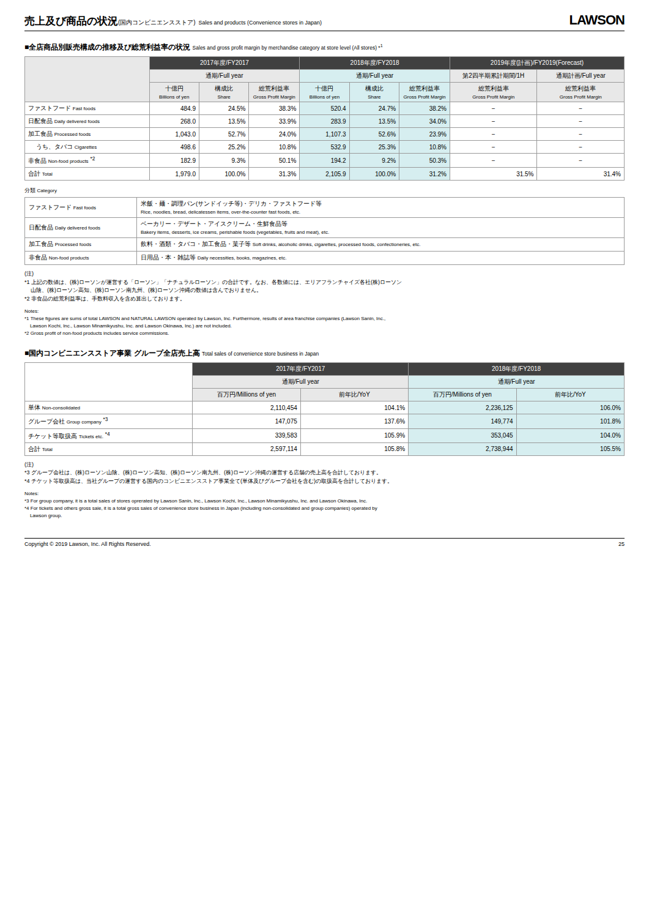売上及び商品の状況(国内コンビニエンスストア) Sales and products (Convenience stores in Japan)
LAWSON
■全店商品別販売構成の推移及び総荒利益率の状況 Sales and gross profit margin by merchandise category at store level (All stores) *1
| | 2017年度/FY2017 | 2018年度/FY2018 | 2019年度(計画)/FY2019(Forecast) |
| --- | --- | --- | --- |
| 通期/Full year | 通期/Full year | 第2四半期累計期間/1H | 通期計画/Full year |
| 十億円 Billions of yen | 構成比 Share | 総荒利益率 Gross Profit Margin | 十億円 Billions of yen | 構成比 Share | 総荒利益率 Gross Profit Margin | 総荒利益率 Gross Profit Margin | 総荒利益率 Gross Profit Margin |
| ファストフード Fast foods | 484.9 | 24.5% | 38.3% | 520.4 | 24.7% | 38.2% | − | − |
| 日配食品 Daily delivered foods | 268.0 | 13.5% | 33.9% | 283.9 | 13.5% | 34.0% | − | − |
| 加工食品 Processed foods | 1,043.0 | 52.7% | 24.0% | 1,107.3 | 52.6% | 23.9% | − | − |
| うち、タバコ Cigarettes | 498.6 | 25.2% | 10.8% | 532.9 | 25.3% | 10.8% | − | − |
| 非食品 Non-food products *2 | 182.9 | 9.3% | 50.1% | 194.2 | 9.2% | 50.3% | − | − |
| 合計 Total | 1,979.0 | 100.0% | 31.3% | 2,105.9 | 100.0% | 31.2% | 31.5% | 31.4% |
分類 Category
| ファストフード Fast foods | 米飯・麺・調理パン(サンドイッチ等)・デリカ・ファストフード等 Rice, noodles, bread, delicatessen items, over-the-counter fast foods, etc. |
| 日配食品 Daily delivered foods | ベーカリー・デザート・アイスクリーム・生鮮食品等 Bakery items, desserts, ice creams, perishable foods (vegetables, fruits and meat), etc. |
| 加工食品 Processed foods | 飲料・酒類・タバコ・加工食品・菓子等 Soft drinks, alcoholic drinks, cigarettes, processed foods, confectioneries, etc. |
| 非食品 Non-food products | 日用品・本・雑誌等 Daily necessities, books, magazines, etc. |
(注)
*1 上記の数値は、(株)ローソンが運営する「ローソン」「ナチュラルローソン」の合計です。なお、各数値には、エリアフランチャイズ各社(株)ローソン
山陰、(株)ローソン高知、(株)ローソン南九州、(株)ローソン沖縄の数値は含んでおりません。
*2 非食品の総荒利益率は、手数料収入を含め算出しております。
Notes:
*1 These figures are sums of total LAWSON and NATURAL LAWSON operated by Lawson, Inc. Furthermore, results of area franchise companies (Lawson Sanin, Inc.,
Lawson Kochi, Inc., Lawson Minamikyushu, Inc. and Lawson Okinawa, Inc.) are not included.
*2 Gross profit of non-food products includes service commissions.
■国内コンビニエンスストア事業 グループ全店売上高 Total sales of convenience store business in Japan
| | 2017年度/FY2017 | 2018年度/FY2018 |
| --- | --- | --- |
| 通期/Full year | 通期/Full year |
| 百万円/Millions of yen | 前年比/YoY | 百万円/Millions of yen | 前年比/YoY |
| 単体 Non-consolidated | 2,110,454 | 104.1% | 2,236,125 | 106.0% |
| グループ会社 Group company *3 | 147,075 | 137.6% | 149,774 | 101.8% |
| チケット等取扱高 Tickets etc. *4 | 339,583 | 105.9% | 353,045 | 104.0% |
| 合計 Total | 2,597,114 | 105.8% | 2,738,944 | 105.5% |
(注)
*3 グループ会社は、(株)ローソン山陰、(株)ローソン高知、(株)ローソン南九州、(株)ローソン沖縄の運営する店舗の売上高を合計しております。
*4 チケット等取扱高は、当社グループの運営する国内のコンビニエンスストア事業全て(単体及びグループ会社を含む)の取扱高を合計しております。
Notes:
*3 For group company, it is a total sales of stores oprerated by Lawson Sanin, Inc., Lawson Kochi, Inc., Lawson Minamikyushu, Inc. and Lawson Okinawa, Inc.
*4 For tickets and others gross sale, it is a total gross sales of convenience store business in Japan (including non-consolidated and group companies) operated by
Lawson group.
Copyright © 2019 Lawson, Inc. All Rights Reserved.
25